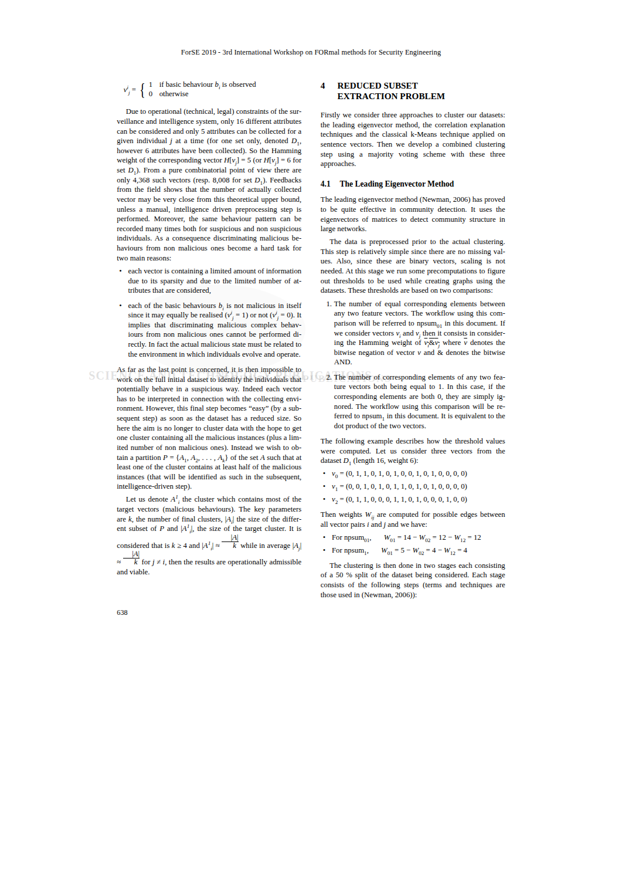ForSE 2019 - 3rd International Workshop on FORmal methods for Security Engineering
SCIENCE AND TECHNOLOGY PUBLICATIONS
TECHNOLOGY PUBLICATIONS
vij = { 1 if basic behaviour bi is observed 0 otherwise
Due to operational (technical, legal) constraints of the surveillance and intelligence system, only 16 different attributes can be considered and only 5 attributes can be collected for a given individual j at a time (for one set only, denoted D1, however 6 attributes have been collected). So the Hamming weight of the corresponding vector H[vj] = 5 (or H[vj] = 6 for set D1). From a pure combinatorial point of view there are only 4,368 such vectors (resp. 8,008 for set D1). Feedbacks from the field shows that the number of actually collected vector may be very close from this theoretical upper bound, unless a manual, intelligence driven preprocessing step is performed. Moreover, the same behaviour pattern can be recorded many times both for suspicious and non suspicious individuals. As a consequence discriminating malicious behaviours from non malicious ones become a hard task for two main reasons:
each vector is containing a limited amount of information due to its sparsity and due to the limited number of attributes that are considered,
each of the basic behaviours bi is not malicious in itself since it may equally be realised (vij = 1) or not (vij = 0). It implies that discriminating malicious complex behaviours from non malicious ones cannot be performed directly. In fact the actual malicious state must be related to the environment in which individuals evolve and operate.
As far as the last point is concerned, it is then impossible to work on the full initial dataset to identify the individuals that potentially behave in a suspicious way. Indeed each vector has to be interpreted in connection with the collecting environment. However, this final step becomes “easy” (by a subsequent step) as soon as the dataset has a reduced size. So here the aim is no longer to cluster data with the hope to get one cluster containing all the malicious instances (plus a limited number of non malicious ones). Instead we wish to obtain a partition P = {A1, A2, . . . , Ak} of the set A such that at least one of the cluster contains at least half of the malicious instances (that will be identified as such in the subsequent, intelligence-driven step).
Let us denote A1i the cluster which contains most of the target vectors (malicious behaviours). The key parameters are k, the number of final clusters, |Ai| the size of the different subset of P and |A1i|, the size of the target cluster. It is considered that is k ≥ 4 and |A1i| ≈ |A|k while in average |Aj| ≈ |A|k for j ≠ i, then the results are operationally admissible and viable.
4 REDUCED SUBSET
EXTRACTION PROBLEM
Firstly we consider three approaches to cluster our datasets: the leading eigenvector method, the correlation explanation techniques and the classical k-Means technique applied on sentence vectors. Then we develop a combined clustering step using a majority voting scheme with these three approaches.
4.1 The Leading Eigenvector Method
The leading eigenvector method (Newman, 2006) has proved to be quite effective in community detection. It uses the eigenvectors of matrices to detect community structure in large networks.
The data is preprocessed prior to the actual clustering. This step is relatively simple since there are no missing values. Also, since these are binary vectors, scaling is not needed. At this stage we run some precomputations to figure out thresholds to be used while creating graphs using the datasets. These thresholds are based on two comparisons:
The number of equal corresponding elements between any two feature vectors. The workflow using this comparison will be referred to npsum01 in this document. If we consider vectors vi and vj then it consists in considering the Hamming weight of vi&vj where v denotes the bitwise negation of vector v and & denotes the bitwise AND.
The number of corresponding elements of any two feature vectors both being equal to 1. In this case, if the corresponding elements are both 0, they are simply ignored. The workflow using this comparison will be referred to npsum1 in this document. It is equivalent to the dot product of the two vectors.
The following example describes how the threshold values were computed. Let us consider three vectors from the dataset D1 (length 16, weight 6):
v0 = (0, 1, 1, 0, 1, 0, 1, 0, 0, 1, 0, 1, 0, 0, 0, 0)
v1 = (0, 0, 1, 0, 1, 0, 1, 1, 0, 1, 0, 1, 0, 0, 0, 0)
v2 = (0, 1, 1, 0, 0, 0, 1, 1, 0, 1, 0, 0, 0, 1, 0, 0)
Then weights Wij are computed for possible edges between all vector pairs i and j and we have:
For npsum01, W01 = 14 − W02 = 12 − W12 = 12
For npsum1, W01 = 5 − W02 = 4 − W12 = 4
The clustering is then done in two stages each consisting of a 50 % split of the dataset being considered. Each stage consists of the following steps (terms and techniques are those used in (Newman, 2006)):
638